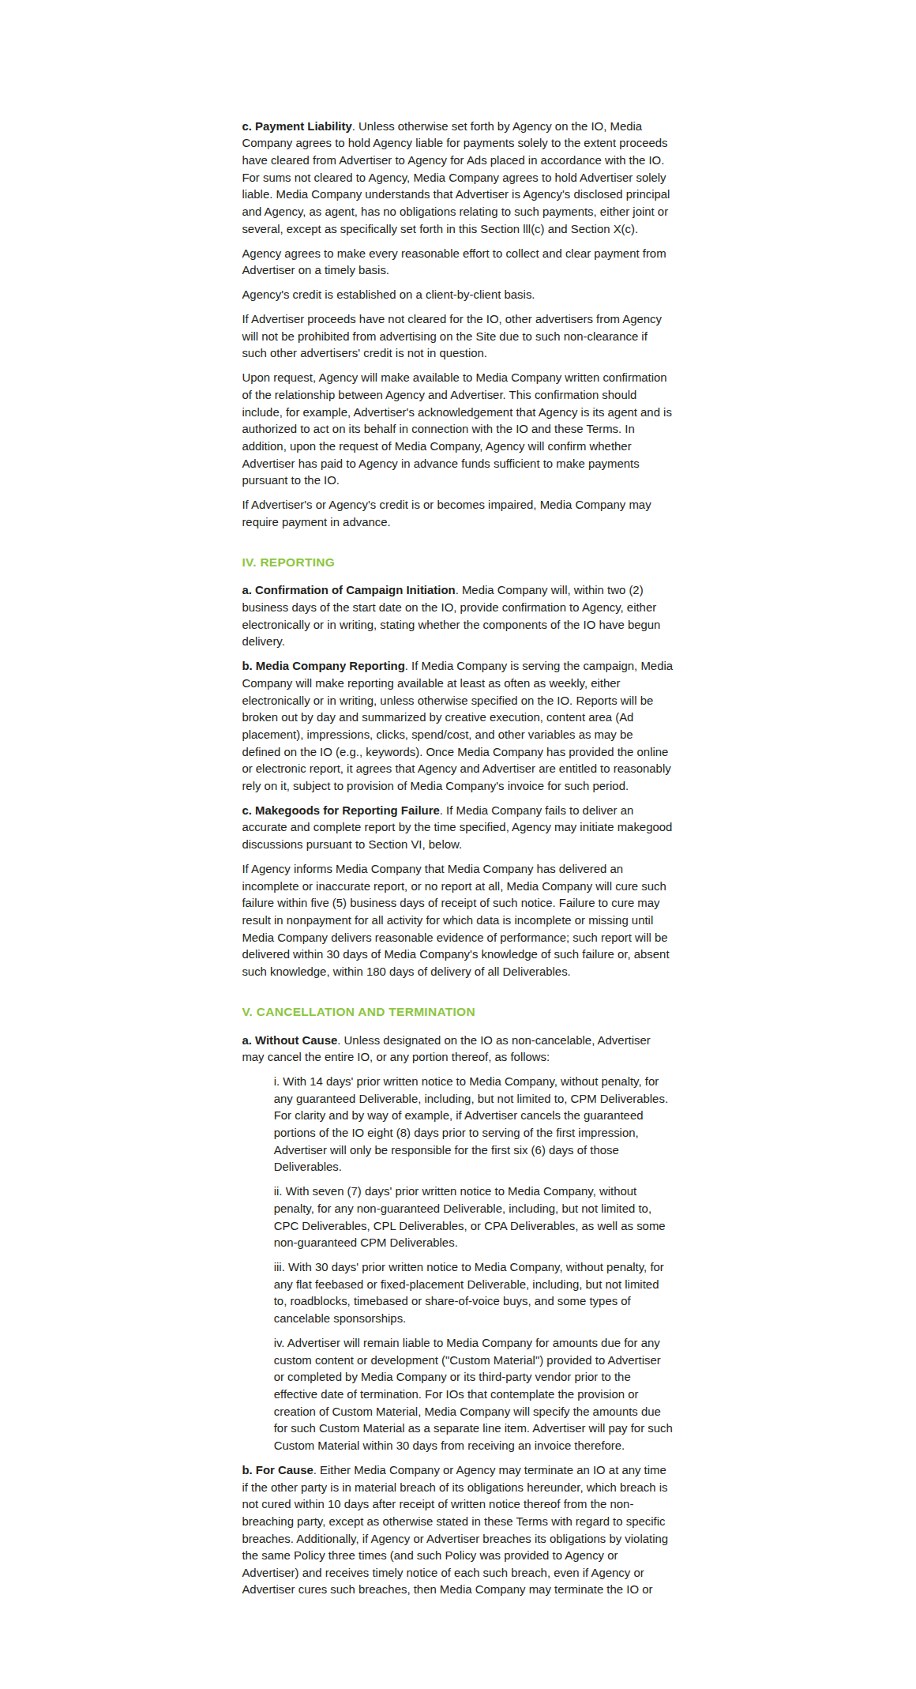c. Payment Liability. Unless otherwise set forth by Agency on the IO, Media Company agrees to hold Agency liable for payments solely to the extent proceeds have cleared from Advertiser to Agency for Ads placed in accordance with the IO. For sums not cleared to Agency, Media Company agrees to hold Advertiser solely liable. Media Company understands that Advertiser is Agency's disclosed principal and Agency, as agent, has no obligations relating to such payments, either joint or several, except as specifically set forth in this Section lll(c) and Section X(c).
Agency agrees to make every reasonable effort to collect and clear payment from Advertiser on a timely basis.
Agency's credit is established on a client-by-client basis.
If Advertiser proceeds have not cleared for the IO, other advertisers from Agency will not be prohibited from advertising on the Site due to such non-clearance if such other advertisers' credit is not in question.
Upon request, Agency will make available to Media Company written confirmation of the relationship between Agency and Advertiser. This confirmation should include, for example, Advertiser's acknowledgement that Agency is its agent and is authorized to act on its behalf in connection with the IO and these Terms. In addition, upon the request of Media Company, Agency will confirm whether Advertiser has paid to Agency in advance funds sufficient to make payments pursuant to the IO.
If Advertiser's or Agency's credit is or becomes impaired, Media Company may require payment in advance.
IV. Reporting
a. Confirmation of Campaign Initiation. Media Company will, within two (2) business days of the start date on the IO, provide confirmation to Agency, either electronically or in writing, stating whether the components of the IO have begun delivery.
b. Media Company Reporting. If Media Company is serving the campaign, Media Company will make reporting available at least as often as weekly, either electronically or in writing, unless otherwise specified on the IO. Reports will be broken out by day and summarized by creative execution, content area (Ad placement), impressions, clicks, spend/cost, and other variables as may be defined on the IO (e.g., keywords). Once Media Company has provided the online or electronic report, it agrees that Agency and Advertiser are entitled to reasonably rely on it, subject to provision of Media Company's invoice for such period.
c. Makegoods for Reporting Failure. If Media Company fails to deliver an accurate and complete report by the time specified, Agency may initiate makegood discussions pursuant to Section VI, below.
If Agency informs Media Company that Media Company has delivered an incomplete or inaccurate report, or no report at all, Media Company will cure such failure within five (5) business days of receipt of such notice. Failure to cure may result in nonpayment for all activity for which data is incomplete or missing until Media Company delivers reasonable evidence of performance; such report will be delivered within 30 days of Media Company's knowledge of such failure or, absent such knowledge, within 180 days of delivery of all Deliverables.
V. Cancellation and Termination
a. Without Cause. Unless designated on the IO as non-cancelable, Advertiser may cancel the entire IO, or any portion thereof, as follows:
i. With 14 days' prior written notice to Media Company, without penalty, for any guaranteed Deliverable, including, but not limited to, CPM Deliverables. For clarity and by way of example, if Advertiser cancels the guaranteed portions of the IO eight (8) days prior to serving of the first impression, Advertiser will only be responsible for the first six (6) days of those Deliverables.
ii. With seven (7) days' prior written notice to Media Company, without penalty, for any non-guaranteed Deliverable, including, but not limited to, CPC Deliverables, CPL Deliverables, or CPA Deliverables, as well as some non-guaranteed CPM Deliverables.
iii. With 30 days' prior written notice to Media Company, without penalty, for any flat feebased or fixed-placement Deliverable, including, but not limited to, roadblocks, timebased or share-of-voice buys, and some types of cancelable sponsorships.
iv. Advertiser will remain liable to Media Company for amounts due for any custom content or development ("Custom Material") provided to Advertiser or completed by Media Company or its third-party vendor prior to the effective date of termination. For IOs that contemplate the provision or creation of Custom Material, Media Company will specify the amounts due for such Custom Material as a separate line item. Advertiser will pay for such Custom Material within 30 days from receiving an invoice therefore.
b. For Cause. Either Media Company or Agency may terminate an IO at any time if the other party is in material breach of its obligations hereunder, which breach is not cured within 10 days after receipt of written notice thereof from the non-breaching party, except as otherwise stated in these Terms with regard to specific breaches. Additionally, if Agency or Advertiser breaches its obligations by violating the same Policy three times (and such Policy was provided to Agency or Advertiser) and receives timely notice of each such breach, even if Agency or Advertiser cures such breaches, then Media Company may terminate the IO or